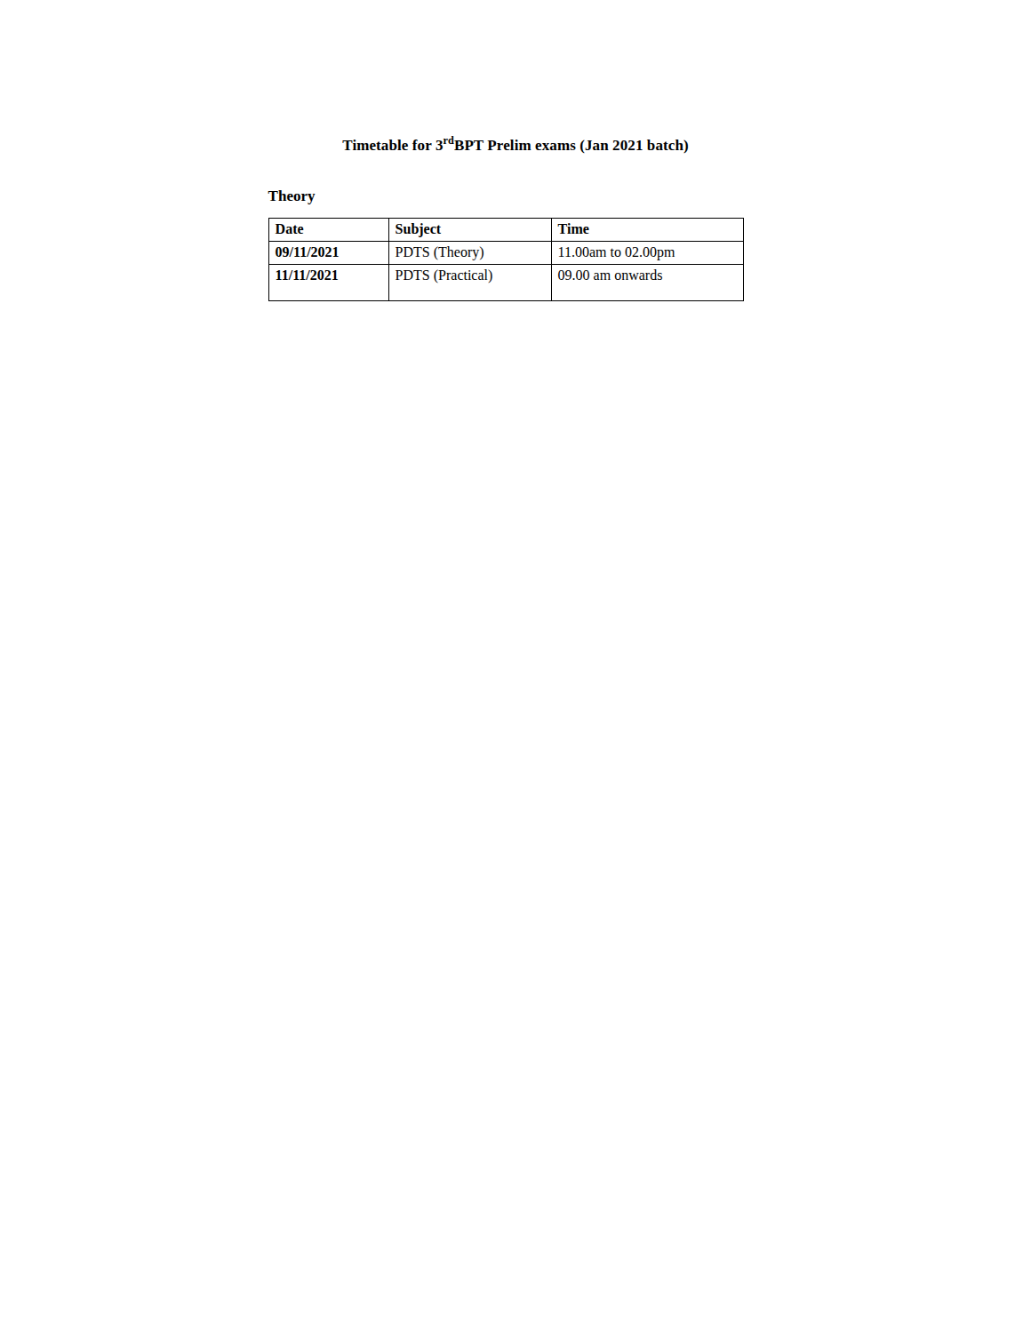Timetable for 3rdBPT Prelim exams (Jan 2021 batch)
Theory
| Date | Subject | Time |
| --- | --- | --- |
| 09/11/2021 | PDTS (Theory) | 11.00am to 02.00pm |
| 11/11/2021 | PDTS (Practical) | 09.00 am onwards |